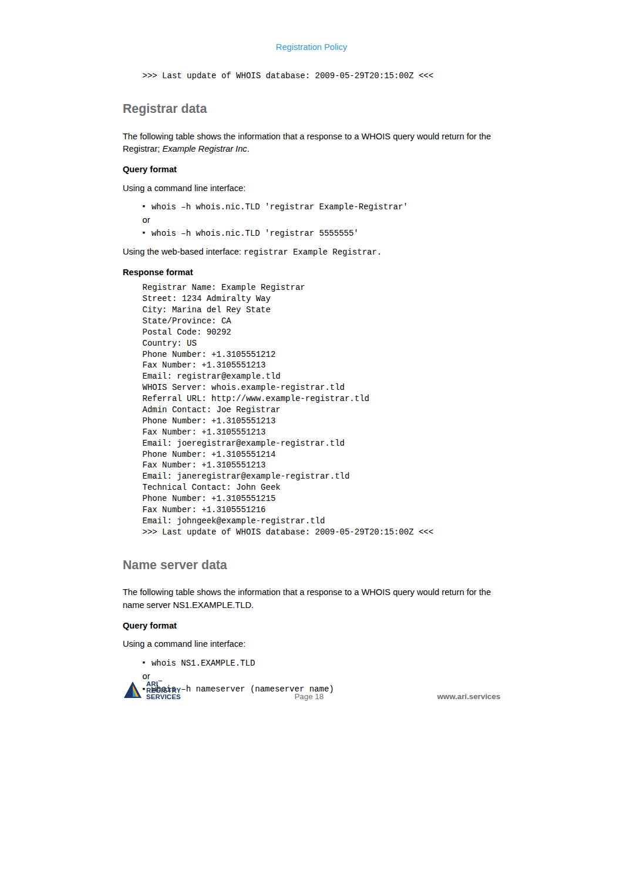Registration Policy
>>> Last update of WHOIS database: 2009-05-29T20:15:00Z <<<
Registrar data
The following table shows the information that a response to a WHOIS query would return for the Registrar; Example Registrar Inc.
Query format
Using a command line interface:
whois –h whois.nic.TLD 'registrar Example-Registrar'
or
whois –h whois.nic.TLD 'registrar 5555555'
Using the web-based interface: registrar Example Registrar.
Response format
Registrar Name: Example Registrar
Street: 1234 Admiralty Way
City: Marina del Rey State
State/Province: CA
Postal Code: 90292
Country: US
Phone Number: +1.3105551212
Fax Number: +1.3105551213
Email: registrar@example.tld
WHOIS Server: whois.example-registrar.tld
Referral URL: http://www.example-registrar.tld
Admin Contact: Joe Registrar
Phone Number: +1.3105551213
Fax Number: +1.3105551213
Email: joeregistrar@example-registrar.tld
Phone Number: +1.3105551214
Fax Number: +1.3105551213
Email: janeregistrar@example-registrar.tld
Technical Contact: John Geek
Phone Number: +1.3105551215
Fax Number: +1.3105551216
Email: johngeek@example-registrar.tld
>>> Last update of WHOIS database: 2009-05-29T20:15:00Z <<<
Name server data
The following table shows the information that a response to a WHOIS query would return for the name server NS1.EXAMPLE.TLD.
Query format
Using a command line interface:
whois NS1.EXAMPLE.TLD
or
whois –h nameserver (nameserver name)
ARI™
REGISTRY
SERVICES
Page 18
www.ari.services